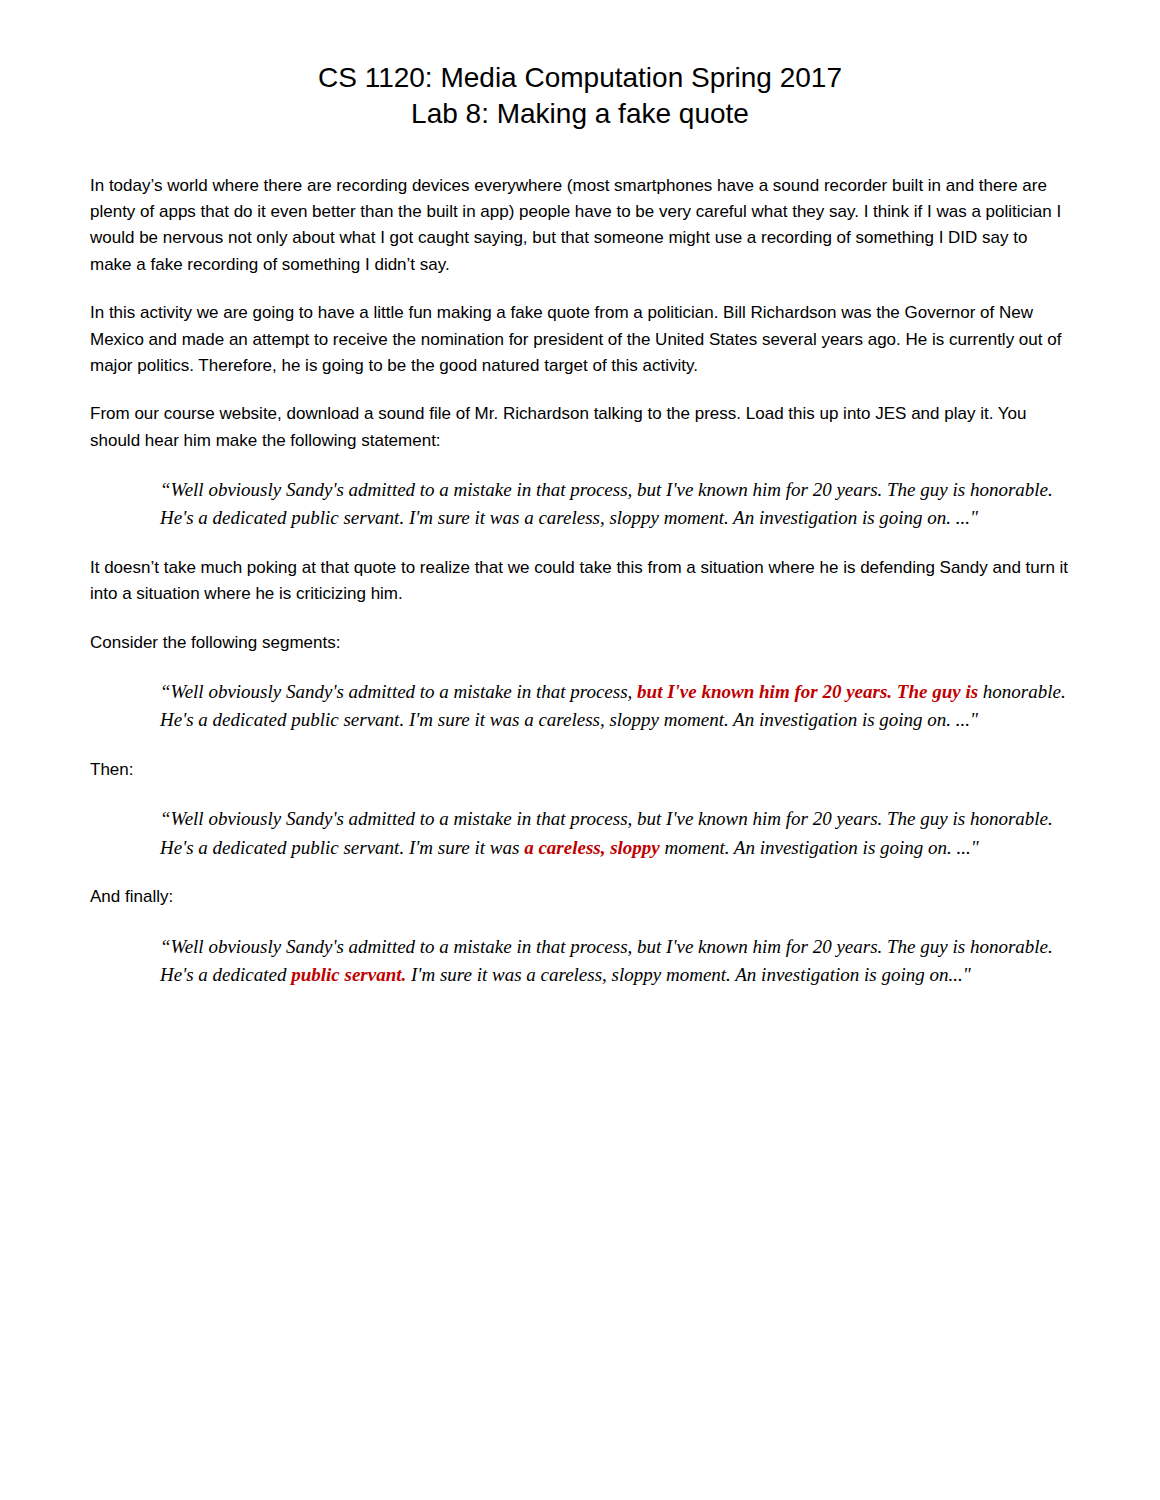CS 1120: Media Computation Spring 2017Lab 8: Making a fake quote
In today’s world where there are recording devices everywhere (most smartphones have a sound recorder built in and there are plenty of apps that do it even better than the built in app) people have to be very careful what they say. I think if I was a politician I would be nervous not only about what I got caught saying, but that someone might use a recording of something I DID say to make a fake recording of something I didn’t say.
In this activity we are going to have a little fun making a fake quote from a politician. Bill Richardson was the Governor of New Mexico and made an attempt to receive the nomination for president of the United States several years ago. He is currently out of major politics. Therefore, he is going to be the good natured target of this activity.
From our course website, download a sound file of Mr. Richardson talking to the press. Load this up into JES and play it. You should hear him make the following statement:
“Well obviously Sandy's admitted to a mistake in that process, but I've known him for 20 years. The guy is honorable. He's a dedicated public servant. I'm sure it was a careless, sloppy moment. An investigation is going on. ..."
It doesn’t take much poking at that quote to realize that we could take this from a situation where he is defending Sandy and turn it into a situation where he is criticizing him.
Consider the following segments:
“Well obviously Sandy's admitted to a mistake in that process, but I've known him for 20 years. The guy is honorable. He's a dedicated public servant. I'm sure it was a careless, sloppy moment. An investigation is going on. ..."
Then:
“Well obviously Sandy's admitted to a mistake in that process, but I've known him for 20 years. The guy is honorable. He's a dedicated public servant. I'm sure it was a careless, sloppy moment. An investigation is going on. ..."
And finally:
“Well obviously Sandy's admitted to a mistake in that process, but I've known him for 20 years. The guy is honorable. He's a dedicated public servant. I'm sure it was a careless, sloppy moment. An investigation is going on..."